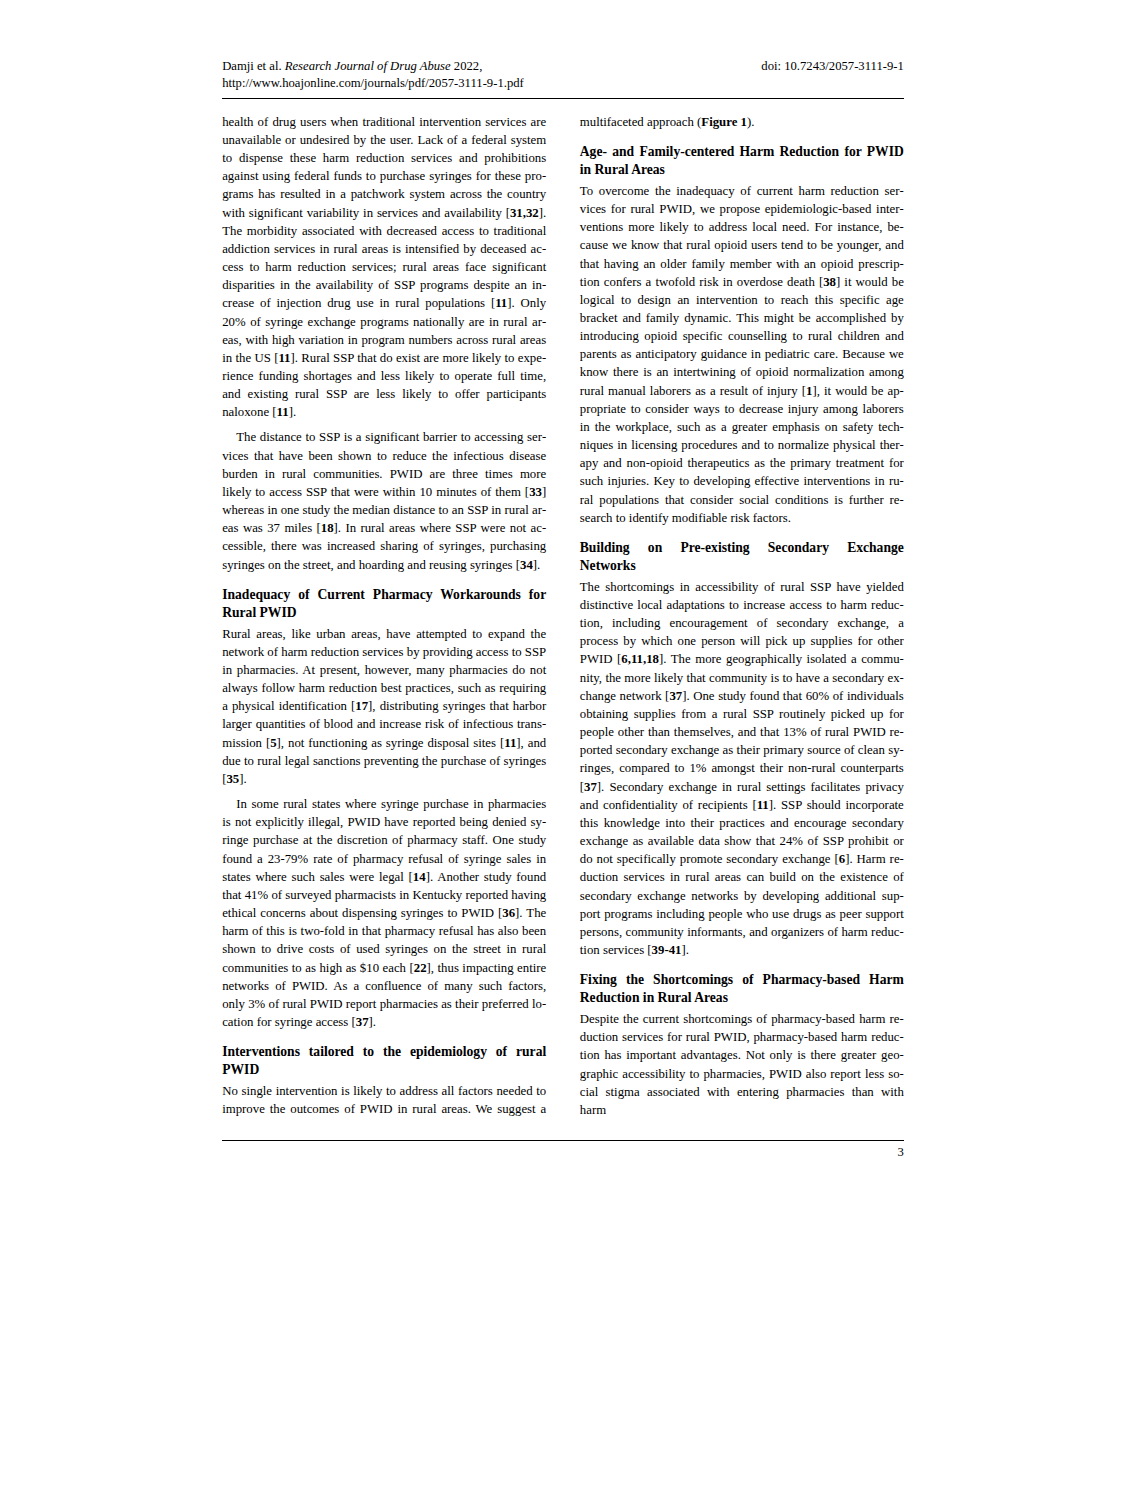Damji et al. Research Journal of Drug Abuse 2022,
http://www.hoajonline.com/journals/pdf/2057-3111-9-1.pdf
doi: 10.7243/2057-3111-9-1
health of drug users when traditional intervention services are unavailable or undesired by the user. Lack of a federal system to dispense these harm reduction services and prohibitions against using federal funds to purchase syringes for these programs has resulted in a patchwork system across the country with significant variability in services and availability [31,32]. The morbidity associated with decreased access to traditional addiction services in rural areas is intensified by deceased access to harm reduction services; rural areas face significant disparities in the availability of SSP programs despite an increase of injection drug use in rural populations [11]. Only 20% of syringe exchange programs nationally are in rural areas, with high variation in program numbers across rural areas in the US [11]. Rural SSP that do exist are more likely to experience funding shortages and less likely to operate full time, and existing rural SSP are less likely to offer participants naloxone [11].
The distance to SSP is a significant barrier to accessing services that have been shown to reduce the infectious disease burden in rural communities. PWID are three times more likely to access SSP that were within 10 minutes of them [33] whereas in one study the median distance to an SSP in rural areas was 37 miles [18]. In rural areas where SSP were not accessible, there was increased sharing of syringes, purchasing syringes on the street, and hoarding and reusing syringes [34].
Inadequacy of Current Pharmacy Workarounds for Rural PWID
Rural areas, like urban areas, have attempted to expand the network of harm reduction services by providing access to SSP in pharmacies. At present, however, many pharmacies do not always follow harm reduction best practices, such as requiring a physical identification [17], distributing syringes that harbor larger quantities of blood and increase risk of infectious transmission [5], not functioning as syringe disposal sites [11], and due to rural legal sanctions preventing the purchase of syringes [35].
In some rural states where syringe purchase in pharmacies is not explicitly illegal, PWID have reported being denied syringe purchase at the discretion of pharmacy staff. One study found a 23-79% rate of pharmacy refusal of syringe sales in states where such sales were legal [14]. Another study found that 41% of surveyed pharmacists in Kentucky reported having ethical concerns about dispensing syringes to PWID [36]. The harm of this is two-fold in that pharmacy refusal has also been shown to drive costs of used syringes on the street in rural communities to as high as $10 each [22], thus impacting entire networks of PWID. As a confluence of many such factors, only 3% of rural PWID report pharmacies as their preferred location for syringe access [37].
Interventions tailored to the epidemiology of rural PWID
No single intervention is likely to address all factors needed to improve the outcomes of PWID in rural areas. We suggest a multifaceted approach (Figure 1).
Age- and Family-centered Harm Reduction for PWID in Rural Areas
To overcome the inadequacy of current harm reduction services for rural PWID, we propose epidemiologic-based interventions more likely to address local need. For instance, because we know that rural opioid users tend to be younger, and that having an older family member with an opioid prescription confers a twofold risk in overdose death [38] it would be logical to design an intervention to reach this specific age bracket and family dynamic. This might be accomplished by introducing opioid specific counselling to rural children and parents as anticipatory guidance in pediatric care. Because we know there is an intertwining of opioid normalization among rural manual laborers as a result of injury [1], it would be appropriate to consider ways to decrease injury among laborers in the workplace, such as a greater emphasis on safety techniques in licensing procedures and to normalize physical therapy and non-opioid therapeutics as the primary treatment for such injuries. Key to developing effective interventions in rural populations that consider social conditions is further research to identify modifiable risk factors.
Building on Pre-existing Secondary Exchange Networks
The shortcomings in accessibility of rural SSP have yielded distinctive local adaptations to increase access to harm reduction, including encouragement of secondary exchange, a process by which one person will pick up supplies for other PWID [6,11,18]. The more geographically isolated a community, the more likely that community is to have a secondary exchange network [37]. One study found that 60% of individuals obtaining supplies from a rural SSP routinely picked up for people other than themselves, and that 13% of rural PWID reported secondary exchange as their primary source of clean syringes, compared to 1% amongst their non-rural counterparts [37]. Secondary exchange in rural settings facilitates privacy and confidentiality of recipients [11]. SSP should incorporate this knowledge into their practices and encourage secondary exchange as available data show that 24% of SSP prohibit or do not specifically promote secondary exchange [6]. Harm reduction services in rural areas can build on the existence of secondary exchange networks by developing additional support programs including people who use drugs as peer support persons, community informants, and organizers of harm reduction services [39-41].
Fixing the Shortcomings of Pharmacy-based Harm Reduction in Rural Areas
Despite the current shortcomings of pharmacy-based harm reduction services for rural PWID, pharmacy-based harm reduction has important advantages. Not only is there greater geographic accessibility to pharmacies, PWID also report less social stigma associated with entering pharmacies than with harm
3